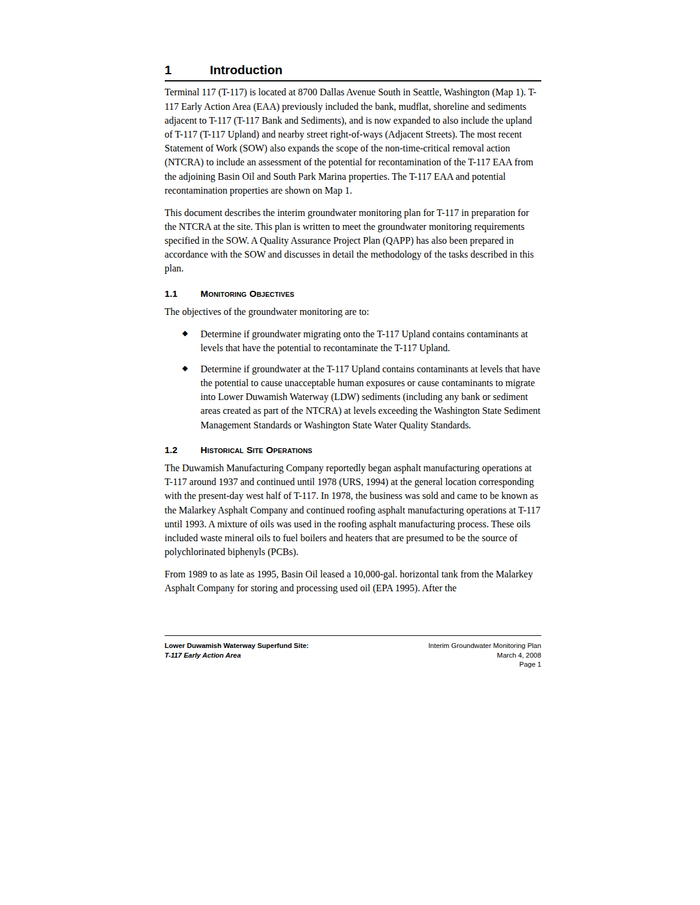1 Introduction
Terminal 117 (T-117) is located at 8700 Dallas Avenue South in Seattle, Washington (Map 1). T-117 Early Action Area (EAA) previously included the bank, mudflat, shoreline and sediments adjacent to T-117 (T-117 Bank and Sediments), and is now expanded to also include the upland of T-117 (T-117 Upland) and nearby street right-of-ways (Adjacent Streets). The most recent Statement of Work (SOW) also expands the scope of the non-time-critical removal action (NTCRA) to include an assessment of the potential for recontamination of the T-117 EAA from the adjoining Basin Oil and South Park Marina properties. The T-117 EAA and potential recontamination properties are shown on Map 1.
This document describes the interim groundwater monitoring plan for T-117 in preparation for the NTCRA at the site. This plan is written to meet the groundwater monitoring requirements specified in the SOW. A Quality Assurance Project Plan (QAPP) has also been prepared in accordance with the SOW and discusses in detail the methodology of the tasks described in this plan.
1.1 Monitoring Objectives
The objectives of the groundwater monitoring are to:
Determine if groundwater migrating onto the T-117 Upland contains contaminants at levels that have the potential to recontaminate the T-117 Upland.
Determine if groundwater at the T-117 Upland contains contaminants at levels that have the potential to cause unacceptable human exposures or cause contaminants to migrate into Lower Duwamish Waterway (LDW) sediments (including any bank or sediment areas created as part of the NTCRA) at levels exceeding the Washington State Sediment Management Standards or Washington State Water Quality Standards.
1.2 Historical Site Operations
The Duwamish Manufacturing Company reportedly began asphalt manufacturing operations at T-117 around 1937 and continued until 1978 (URS, 1994) at the general location corresponding with the present-day west half of T-117. In 1978, the business was sold and came to be known as the Malarkey Asphalt Company and continued roofing asphalt manufacturing operations at T-117 until 1993. A mixture of oils was used in the roofing asphalt manufacturing process. These oils included waste mineral oils to fuel boilers and heaters that are presumed to be the source of polychlorinated biphenyls (PCBs).
From 1989 to as late as 1995, Basin Oil leased a 10,000-gal. horizontal tank from the Malarkey Asphalt Company for storing and processing used oil (EPA 1995). After the
Lower Duwamish Waterway Superfund Site:
T-117 Early Action Area
Interim Groundwater Monitoring Plan
March 4, 2008
Page 1